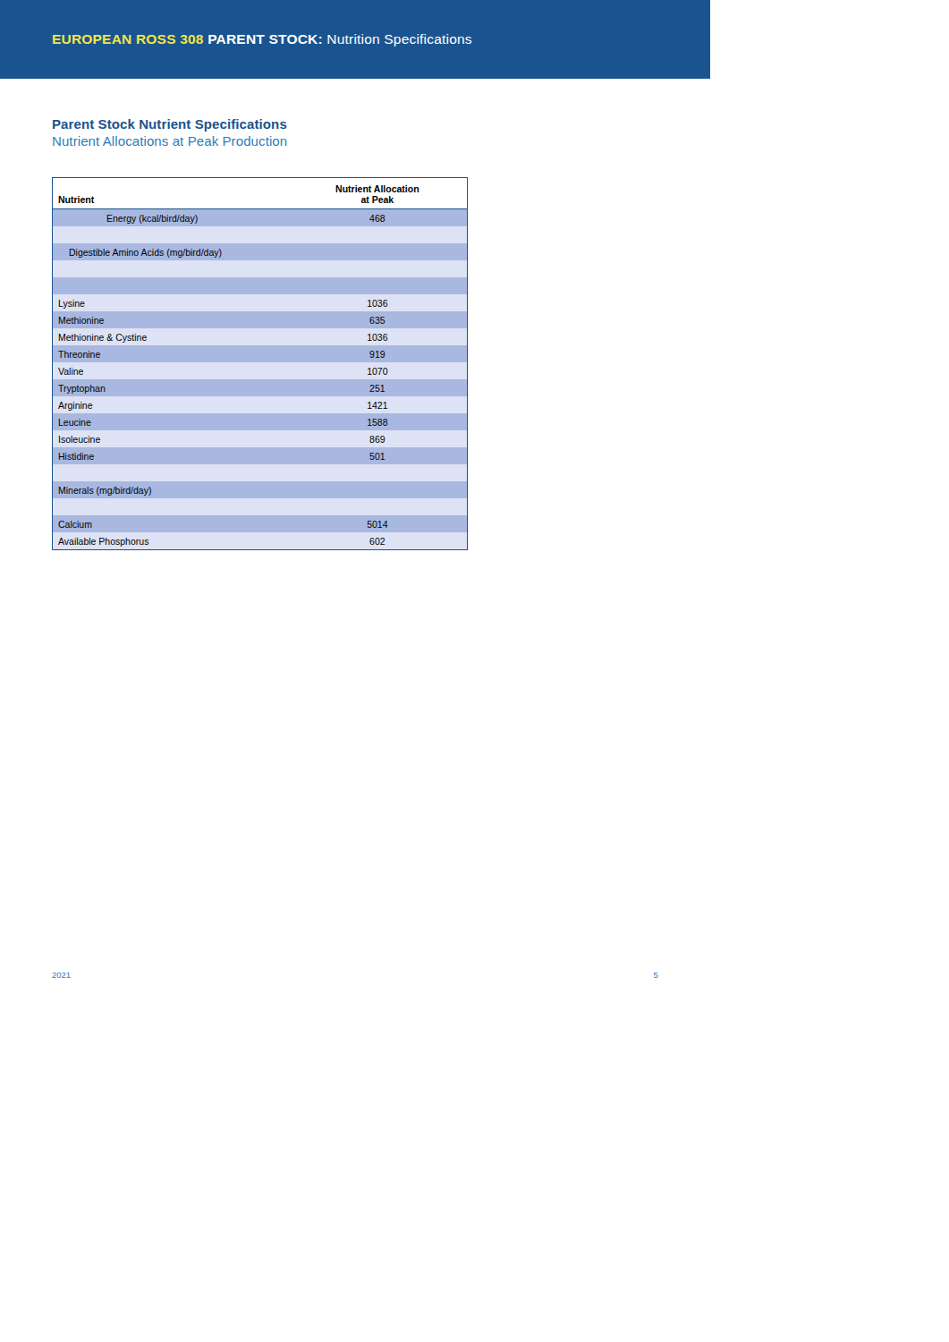EUROPEAN ROSS 308 PARENT STOCK: Nutrition Specifications
Parent Stock Nutrient Specifications
Nutrient Allocations at Peak Production
| Nutrient | Nutrient Allocation at Peak |
| --- | --- |
| Energy (kcal/bird/day) | 468 |
| Digestible Amino Acids (mg/bird/day) | |
| Lysine | 1036 |
| Methionine | 635 |
| Methionine & Cystine | 1036 |
| Threonine | 919 |
| Valine | 1070 |
| Tryptophan | 251 |
| Arginine | 1421 |
| Leucine | 1588 |
| Isoleucine | 869 |
| Histidine | 501 |
| Minerals (mg/bird/day) | |
| Calcium | 5014 |
| Available Phosphorus | 602 |
2021 5